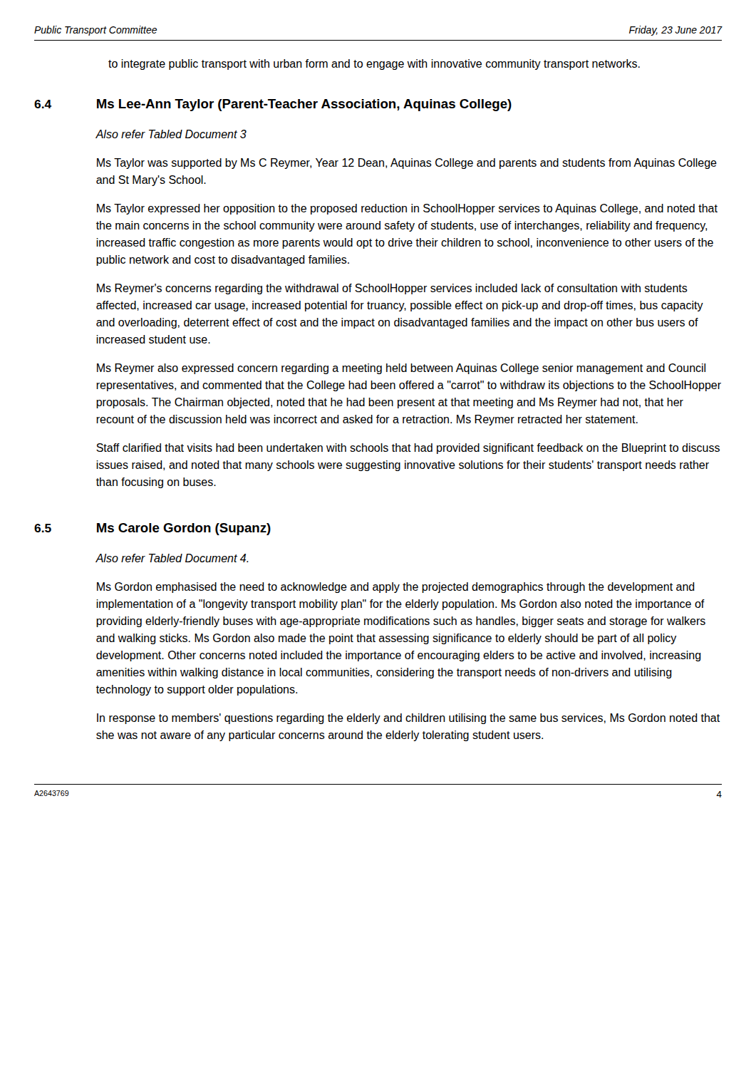Public Transport Committee Friday, 23 June 2017
to integrate public transport with urban form and to engage with innovative community transport networks.
6.4
Ms Lee-Ann Taylor (Parent-Teacher Association, Aquinas College)
Also refer Tabled Document 3
Ms Taylor was supported by Ms C Reymer, Year 12 Dean, Aquinas College and parents and students from Aquinas College and St Mary's School.
Ms Taylor expressed her opposition to the proposed reduction in SchoolHopper services to Aquinas College, and noted that the main concerns in the school community were around safety of students, use of interchanges, reliability and frequency, increased traffic congestion as more parents would opt to drive their children to school, inconvenience to other users of the public network and cost to disadvantaged families.
Ms Reymer's concerns regarding the withdrawal of SchoolHopper services included lack of consultation with students affected, increased car usage, increased potential for truancy, possible effect on pick-up and drop-off times, bus capacity and overloading, deterrent effect of cost and the impact on disadvantaged families and the impact on other bus users of increased student use.
Ms Reymer also expressed concern regarding a meeting held between Aquinas College senior management and Council representatives, and commented that the College had been offered a "carrot" to withdraw its objections to the SchoolHopper proposals. The Chairman objected, noted that he had been present at that meeting and Ms Reymer had not, that her recount of the discussion held was incorrect and asked for a retraction. Ms Reymer retracted her statement.
Staff clarified that visits had been undertaken with schools that had provided significant feedback on the Blueprint to discuss issues raised, and noted that many schools were suggesting innovative solutions for their students' transport needs rather than focusing on buses.
6.5
Ms Carole Gordon (Supanz)
Also refer Tabled Document 4.
Ms Gordon emphasised the need to acknowledge and apply the projected demographics through the development and implementation of a "longevity transport mobility plan" for the elderly population. Ms Gordon also noted the importance of providing elderly-friendly buses with age-appropriate modifications such as handles, bigger seats and storage for walkers and walking sticks. Ms Gordon also made the point that assessing significance to elderly should be part of all policy development. Other concerns noted included the importance of encouraging elders to be active and involved, increasing amenities within walking distance in local communities, considering the transport needs of non-drivers and utilising technology to support older populations.
In response to members' questions regarding the elderly and children utilising the same bus services, Ms Gordon noted that she was not aware of any particular concerns around the elderly tolerating student users.
A2643769 4